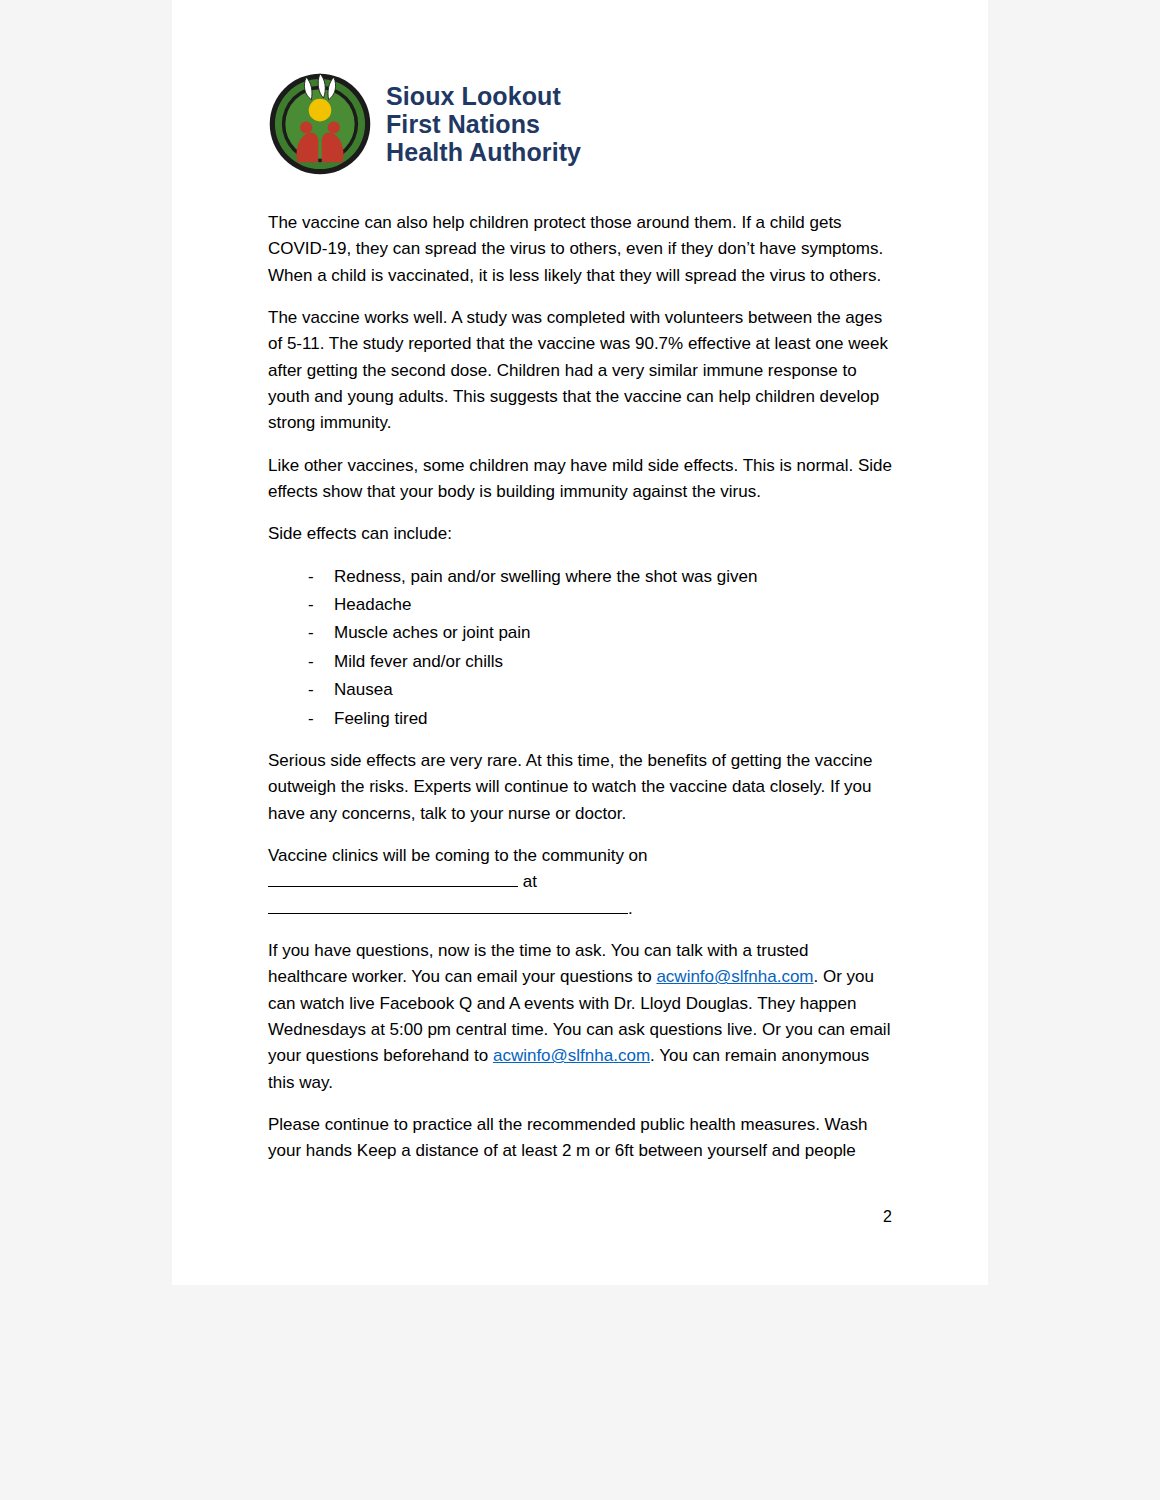Sioux Lookout First Nations Health Authority logo
Sioux Lookout
First Nations
Health Authority
The vaccine can also help children protect those around them. If a child gets COVID-19, they can spread the virus to others, even if they don’t have symptoms. When a child is vaccinated, it is less likely that they will spread the virus to others.
The vaccine works well. A study was completed with volunteers between the ages of 5-11. The study reported that the vaccine was 90.7% effective at least one week after getting the second dose. Children had a very similar immune response to youth and young adults. This suggests that the vaccine can help children develop strong immunity.
Like other vaccines, some children may have mild side effects. This is normal. Side effects show that your body is building immunity against the virus.
Side effects can include:
Redness, pain and/or swelling where the shot was given
Headache
Muscle aches or joint pain
Mild fever and/or chills
Nausea
Feeling tired
Serious side effects are very rare. At this time, the benefits of getting the vaccine outweigh the risks. Experts will continue to watch the vaccine data closely. If you have any concerns, talk to your nurse or doctor.
Vaccine clinics will be coming to the community on at .
If you have questions, now is the time to ask. You can talk with a trusted healthcare worker. You can email your questions to acwinfo@slfnha.com. Or you can watch live Facebook Q and A events with Dr. Lloyd Douglas. They happen Wednesdays at 5:00 pm central time. You can ask questions live. Or you can email your questions beforehand to acwinfo@slfnha.com. You can remain anonymous this way.
Please continue to practice all the recommended public health measures. Wash your hands Keep a distance of at least 2 m or 6ft between yourself and people
2